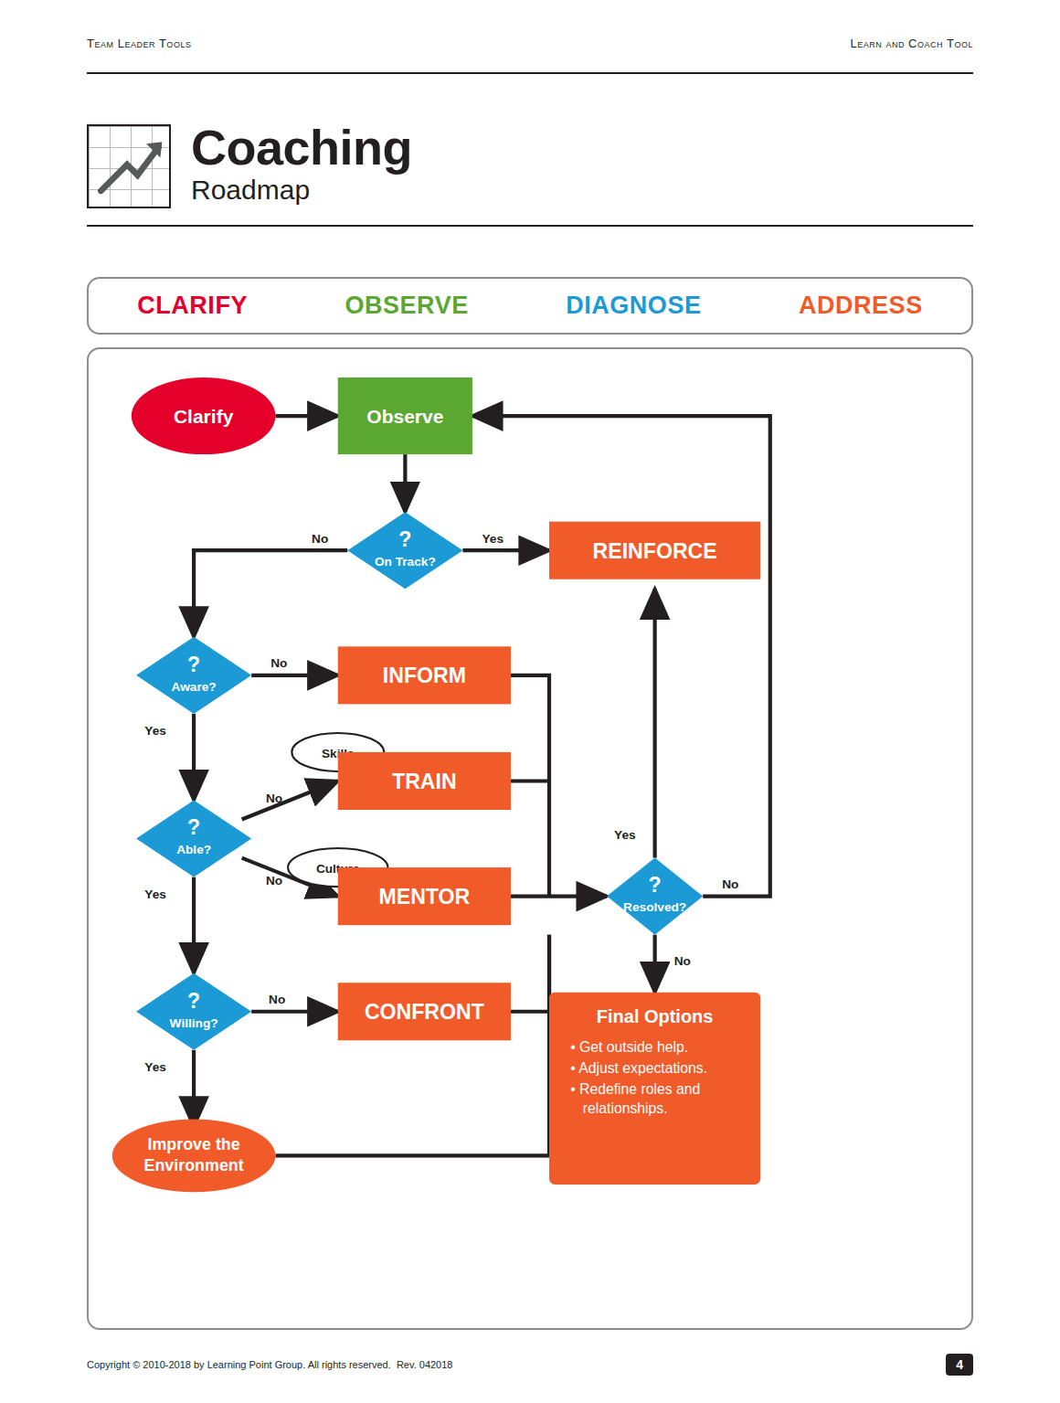Team Leader Tools Learn and Coach Tool
Coaching
Roadmap
CLARIFY OBSERVE DIAGNOSE ADDRESS
Clarify Observe ? On Track? No Yes REINFORCE ? Aware? No Yes INFORM ? Able? No No Yes Skills TRAIN Culture MENTOR ? Willing? No Yes CONFRONT Improve the Environment ? Resolved? Yes No No Final Options • Get outside help. • Adjust expectations. • Redefine roles and relationships.
Copyright © 2010-2018 by Learning Point Group. All rights reserved. Rev. 042018 4